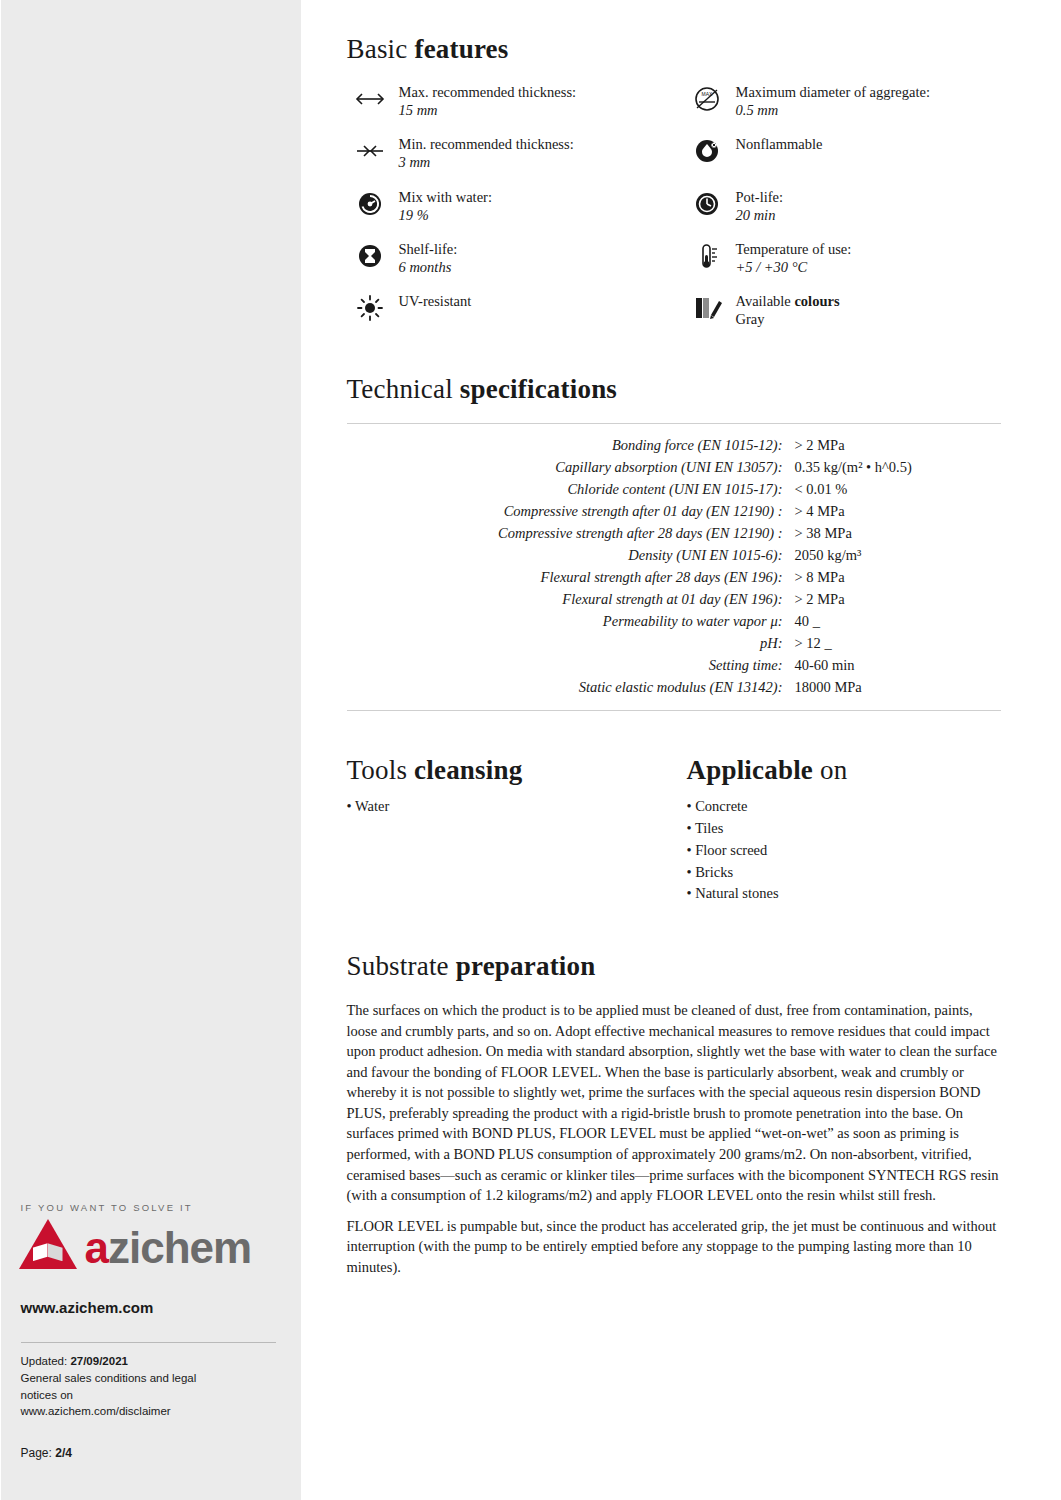IF YOU WANT TO SOLVE IT
azichem
www.azichem.com
Updated: 27/09/2021
General sales conditions and legal
notices on
www.azichem.com/disclaimer
Page: 2/4
Basic features
Max. recommended thickness:15 mm
MAX
Maximum diameter of aggregate:0.5 mm
Min. recommended thickness:3 mm
Nonflammable
Mix with water:19 %
Pot-life:20 min
Shelf-life:6 months
Temperature of use:+5 / +30 °C
UV-resistant
Available colours
Gray
Technical specifications
| Bonding force (EN 1015-12): | > 2 MPa |
| Capillary absorption (UNI EN 13057): | 0.35 kg/(m² • h^0.5) |
| Chloride content (UNI EN 1015-17): | < 0.01 % |
| Compressive strength after 01 day (EN 12190) : | > 4 MPa |
| Compressive strength after 28 days (EN 12190) : | > 38 MPa |
| Density (UNI EN 1015-6): | 2050 kg/m³ |
| Flexural strength after 28 days (EN 196): | > 8 MPa |
| Flexural strength at 01 day (EN 196): | > 2 MPa |
| Permeability to water vapor μ: | 40 _ |
| pH: | > 12 _ |
| Setting time: | 40-60 min |
| Static elastic modulus (EN 13142): | 18000 MPa |
Tools cleansing
Water
Applicable on
Concrete
Tiles
Floor screed
Bricks
Natural stones
Substrate preparation
The surfaces on which the product is to be applied must be cleaned of dust, free from contamination, paints, loose and crumbly parts, and so on. Adopt effective mechanical measures to remove residues that could impact upon product adhesion. On media with standard absorption, slightly wet the base with water to clean the surface and favour the bonding of FLOOR LEVEL. When the base is particularly absorbent, weak and crumbly or whereby it is not possible to slightly wet, prime the surfaces with the special aqueous resin dispersion BOND PLUS, preferably spreading the product with a rigid-bristle brush to promote penetration into the base. On surfaces primed with BOND PLUS, FLOOR LEVEL must be applied “wet-on-wet” as soon as priming is performed, with a BOND PLUS consumption of approximately 200 grams/m2. On non-absorbent, vitrified, ceramised bases—such as ceramic or klinker tiles—prime surfaces with the bicomponent SYNTECH RGS resin (with a consumption of 1.2 kilograms/m2) and apply FLOOR LEVEL onto the resin whilst still fresh.
FLOOR LEVEL is pumpable but, since the product has accelerated grip, the jet must be continuous and without interruption (with the pump to be entirely emptied before any stoppage to the pumping lasting more than 10 minutes).